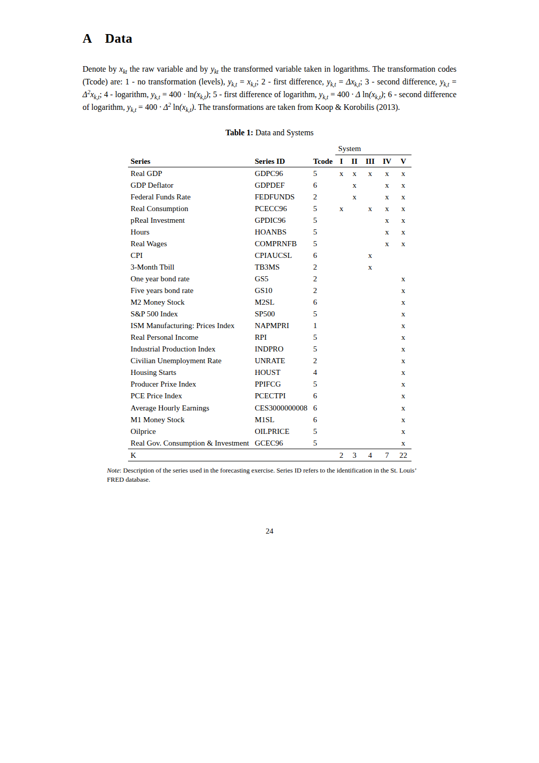AData
Denote by xkt the raw variable and by ykt the transformed variable taken in logarithms. The transformation codes (Tcode) are: 1 - no transformation (levels), yk,t = xk,t; 2 - first difference, yk,t = Δxk,t; 3 - second difference, yk,t = Δ2xk,t; 4 - logarithm, yk,t = 400 · ln(xk,t); 5 - first difference of logarithm, yk,t = 400 · Δ ln(xk,t); 6 - second difference of logarithm, yk,t = 400 · Δ2 ln(xk,t). The transformations are taken from Koop & Korobilis (2013).
Table 1: Data and Systems
| | | | System |
| --- | --- | --- | --- |
| Series | Series ID | Tcode | I | II | III | IV | V |
| Real GDP | GDPC96 | 5 | x | x | x | x | x |
| GDP Deflator | GDPDEF | 6 | | x | | x | x |
| Federal Funds Rate | FEDFUNDS | 2 | | x | | x | x |
| Real Consumption | PCECC96 | 5 | x | | x | x | x |
| pReal Investment | GPDIC96 | 5 | | | | x | x |
| Hours | HOANBS | 5 | | | | x | x |
| Real Wages | COMPRNFB | 5 | | | | x | x |
| CPI | CPIAUCSL | 6 | | | x | | |
| 3-Month Tbill | TB3MS | 2 | | | x | | |
| One year bond rate | GS5 | 2 | | | | | x |
| Five years bond rate | GS10 | 2 | | | | | x |
| M2 Money Stock | M2SL | 6 | | | | | x |
| S&P 500 Index | SP500 | 5 | | | | | x |
| ISM Manufacturing: Prices Index | NAPMPRI | 1 | | | | | x |
| Real Personal Income | RPI | 5 | | | | | x |
| Industrial Production Index | INDPRO | 5 | | | | | x |
| Civilian Unemployment Rate | UNRATE | 2 | | | | | x |
| Housing Starts | HOUST | 4 | | | | | x |
| Producer Prixe Index | PPIFCG | 5 | | | | | x |
| PCE Price Index | PCECTPI | 6 | | | | | x |
| Average Hourly Earnings | CES3000000008 | 6 | | | | | x |
| M1 Money Stock | M1SL | 6 | | | | | x |
| Oilprice | OILPRICE | 5 | | | | | x |
| Real Gov. Consumption & Investment | GCEC96 | 5 | | | | | x |
| K | | | 2 | 3 | 4 | 7 | 22 |
Note: Description of the series used in the forecasting exercise. Series ID refers to the identification in the St. Louis’ FRED database.
24